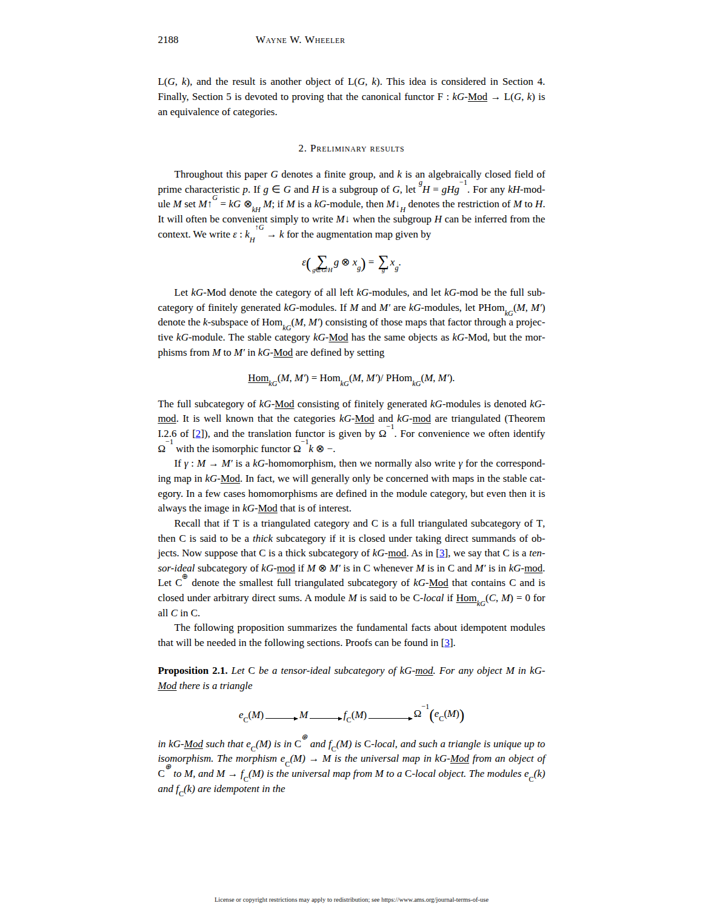2188 Wayne W. Wheeler
L(G, k), and the result is another object of L(G, k). This idea is considered in Section 4. Finally, Section 5 is devoted to proving that the canonical functor F : kG-Mod → L(G, k) is an equivalence of categories.
2. Preliminary results
Throughout this paper G denotes a finite group, and k is an algebraically closed field of prime characteristic p. If g ∈ G and H is a subgroup of G, let gH = gHg−1. For any kH-module M set M↑G = kG ⊗kH M; if M is a kG-module, then M↓H denotes the restriction of M to H. It will often be convenient simply to write M↓ when the subgroup H can be inferred from the context. We write ε : kH↑G → k for the augmentation map given by
ε(∑g∈G/H g ⊗ xg) = ∑g xg.
Let kG-Mod denote the category of all left kG-modules, and let kG-mod be the full subcategory of finitely generated kG-modules. If M and M′ are kG-modules, let PHomkG(M, M′) denote the k-subspace of HomkG(M, M′) consisting of those maps that factor through a projective kG-module. The stable category kG-Mod has the same objects as kG-Mod, but the morphisms from M to M′ in kG-Mod are defined by setting
HomkG(M, M′) = HomkG(M, M′)/ PHomkG(M, M′).
The full subcategory of kG-Mod consisting of finitely generated kG-modules is denoted kG-mod. It is well known that the categories kG-Mod and kG-mod are triangulated (Theorem I.2.6 of [2]), and the translation functor is given by Ω−1. For convenience we often identify Ω−1 with the isomorphic functor Ω−1k ⊗ −.
If γ : M → M′ is a kG-homomorphism, then we normally also write γ for the corresponding map in kG-Mod. In fact, we will generally only be concerned with maps in the stable category. In a few cases homomorphisms are defined in the module category, but even then it is always the image in kG-Mod that is of interest.
Recall that if T is a triangulated category and C is a full triangulated subcategory of T, then C is said to be a thick subcategory if it is closed under taking direct summands of objects. Now suppose that C is a thick subcategory of kG-mod. As in [3], we say that C is a tensor-ideal subcategory of kG-mod if M ⊗ M′ is in C whenever M is in C and M′ is in kG-mod. Let C⊕ denote the smallest full triangulated subcategory of kG-Mod that contains C and is closed under arbitrary direct sums. A module M is said to be C-local if HomkG(C, M) = 0 for all C in C.
The following proposition summarizes the fundamental facts about idempotent modules that will be needed in the following sections. Proofs can be found in [3].
Proposition 2.1. Let C be a tensor-ideal subcategory of kG-mod. For any object M in kG-Mod there is a triangle
eC(M) M fC(M) Ω−1(eC(M))
in kG-Mod such that eC(M) is in C⊕ and fC(M) is C-local, and such a triangle is unique up to isomorphism. The morphism eC(M) → M is the universal map in kG-Mod from an object of C⊕ to M, and M → fC(M) is the universal map from M to a C-local object. The modules eC(k) and fC(k) are idempotent in the
License or copyright restrictions may apply to redistribution; see https://www.ams.org/journal-terms-of-use